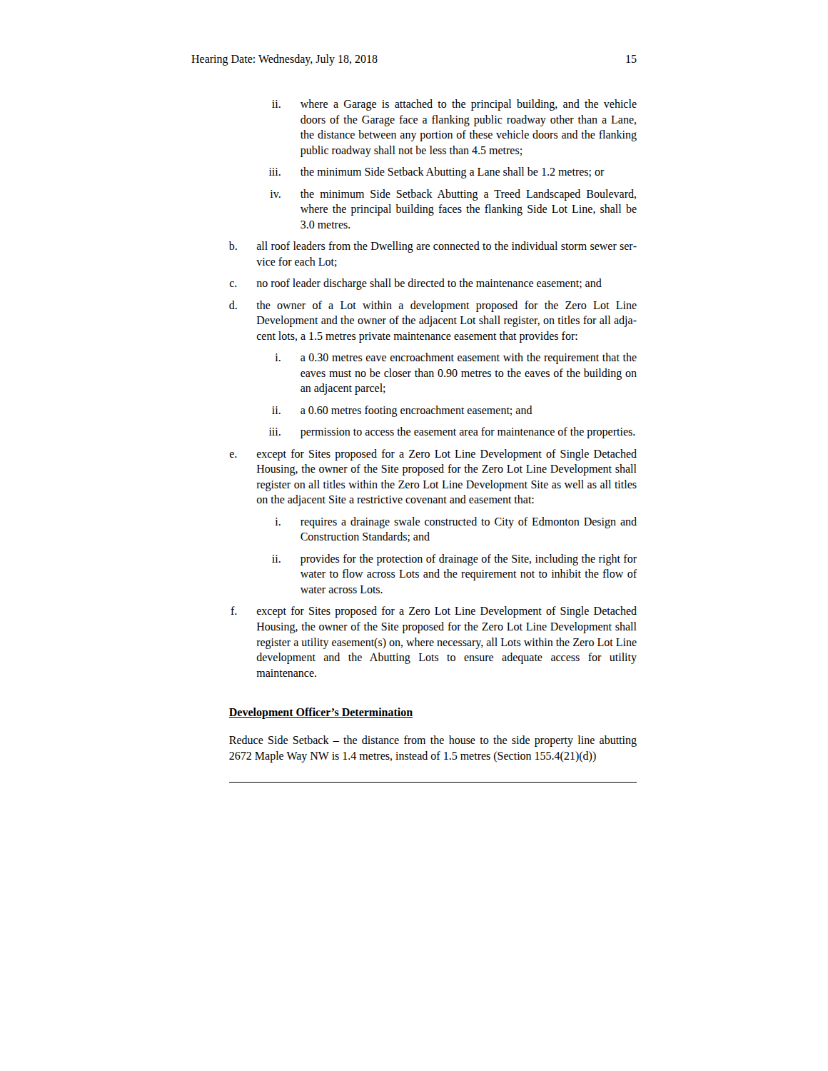Hearing Date: Wednesday, July 18, 2018
15
ii.
where a Garage is attached to the principal building, and the vehicle doors of the Garage face a flanking public roadway other than a Lane, the distance between any portion of these vehicle doors and the flanking public roadway shall not be less than 4.5 metres;
iii.
the minimum Side Setback Abutting a Lane shall be 1.2 metres; or
iv.
the minimum Side Setback Abutting a Treed Landscaped Boulevard, where the principal building faces the flanking Side Lot Line, shall be 3.0 metres.
b.
all roof leaders from the Dwelling are connected to the individual storm sewer service for each Lot;
c.
no roof leader discharge shall be directed to the maintenance easement; and
d.
the owner of a Lot within a development proposed for the Zero Lot Line Development and the owner of the adjacent Lot shall register, on titles for all adjacent lots, a 1.5 metres private maintenance easement that provides for:
i.
a 0.30 metres eave encroachment easement with the requirement that the eaves must no be closer than 0.90 metres to the eaves of the building on an adjacent parcel;
ii.
a 0.60 metres footing encroachment easement; and
iii.
permission to access the easement area for maintenance of the properties.
e.
except for Sites proposed for a Zero Lot Line Development of Single Detached Housing, the owner of the Site proposed for the Zero Lot Line Development shall register on all titles within the Zero Lot Line Development Site as well as all titles on the adjacent Site a restrictive covenant and easement that:
i.
requires a drainage swale constructed to City of Edmonton Design and Construction Standards; and
ii.
provides for the protection of drainage of the Site, including the right for water to flow across Lots and the requirement not to inhibit the flow of water across Lots.
f.
except for Sites proposed for a Zero Lot Line Development of Single Detached Housing, the owner of the Site proposed for the Zero Lot Line Development shall register a utility easement(s) on, where necessary, all Lots within the Zero Lot Line development and the Abutting Lots to ensure adequate access for utility maintenance.
Development Officer’s Determination
Reduce Side Setback – the distance from the house to the side property line abutting 2672 Maple Way NW is 1.4 metres, instead of 1.5 metres (Section 155.4(21)(d))